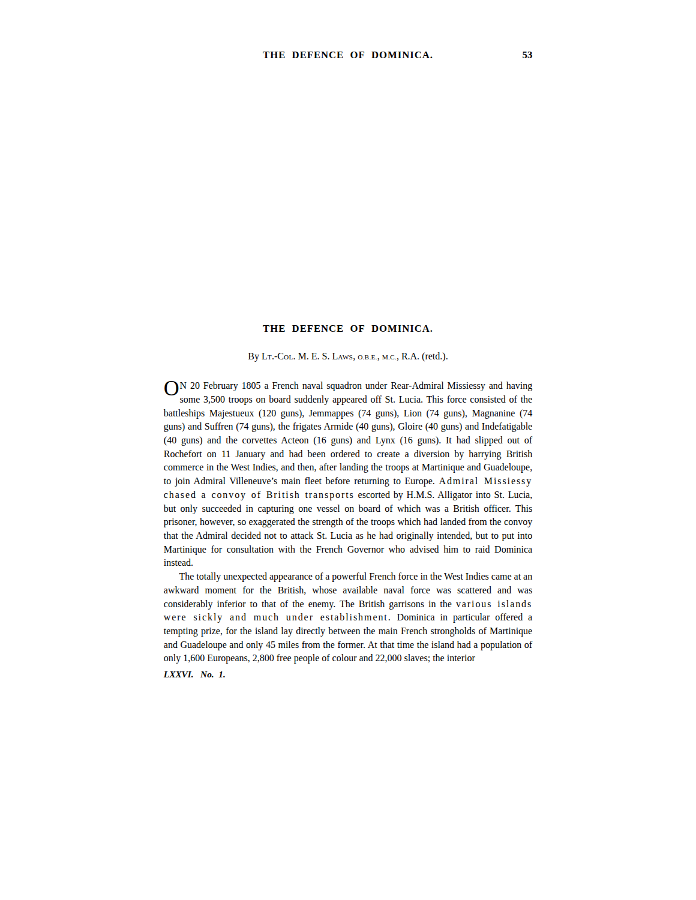THE DEFENCE OF DOMINICA. 53
THE DEFENCE OF DOMINICA.
By LT.-COL. M. E. S. LAWS, O.B.E., M.C., R.A. (retd.).
ON 20 February 1805 a French naval squadron under Rear-Admiral Missiessy and having some 3,500 troops on board suddenly appeared off St. Lucia. This force consisted of the battleships Majestueux (120 guns), Jemmappes (74 guns), Lion (74 guns), Magnanine (74 guns) and Suffren (74 guns), the frigates Armide (40 guns), Gloire (40 guns) and Indefatigable (40 guns) and the corvettes Acteon (16 guns) and Lynx (16 guns). It had slipped out of Rochefort on 11 January and had been ordered to create a diversion by harry­ing British commerce in the West Indies, and then, after landing the troops at Martinique and Guadeloupe, to join Admiral Villeneuve’s main fleet before returning to Europe. Admiral Missiessy chased a convoy of British transports escorted by H.M.S. Alligator into St. Lucia, but only succeeded in capturing one vessel on board of which was a British officer. This prisoner, however, so exaggerated the strength of the troops which had landed from the convoy that the Admiral decided not to attack St. Lucia as he had originally intended, but to put into Martinique for consultation with the French Governor who advised him to raid Dominica instead.
The totally unexpected appearance of a powerful French force in the West Indies came at an awkward moment for the British, whose available naval force was scattered and was considerably inferior to that of the enemy. The British garrisons in the various islands were sickly and much under establishment. Dominica in particular offered a tempting prize, for the island lay directly between the main French strongholds of Martinique and Guadeloupe and only 45 miles from the former. At that time the island had a population of only 1,600 Europeans, 2,800 free people of colour and 22,000 slaves; the interior
LXXVI. No. 1.